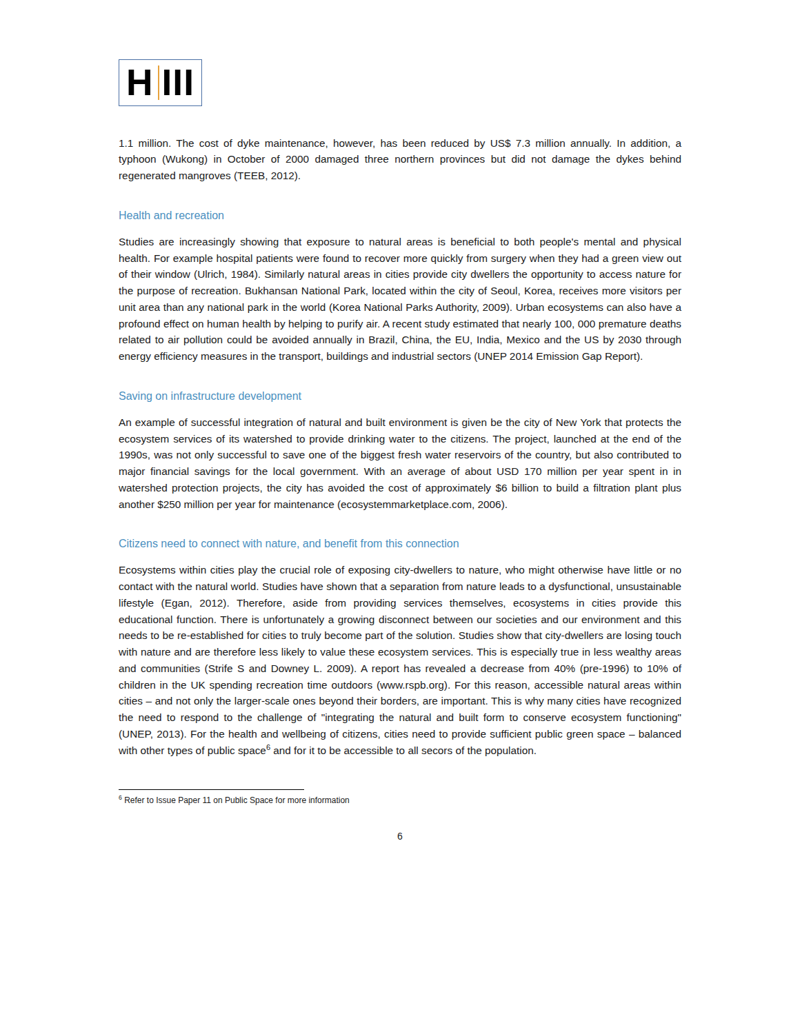H III
1.1 million. The cost of dyke maintenance, however, has been reduced by US$ 7.3 million annually. In addition, a typhoon (Wukong) in October of 2000 damaged three northern provinces but did not damage the dykes behind regenerated mangroves (TEEB, 2012).
Health and recreation
Studies are increasingly showing that exposure to natural areas is beneficial to both people's mental and physical health. For example hospital patients were found to recover more quickly from surgery when they had a green view out of their window (Ulrich, 1984). Similarly natural areas in cities provide city dwellers the opportunity to access nature for the purpose of recreation. Bukhansan National Park, located within the city of Seoul, Korea, receives more visitors per unit area than any national park in the world (Korea National Parks Authority, 2009). Urban ecosystems can also have a profound effect on human health by helping to purify air. A recent study estimated that nearly 100, 000 premature deaths related to air pollution could be avoided annually in Brazil, China, the EU, India, Mexico and the US by 2030 through energy efficiency measures in the transport, buildings and industrial sectors (UNEP 2014 Emission Gap Report).
Saving on infrastructure development
An example of successful integration of natural and built environment is given be the city of New York that protects the ecosystem services of its watershed to provide drinking water to the citizens. The project, launched at the end of the 1990s, was not only successful to save one of the biggest fresh water reservoirs of the country, but also contributed to major financial savings for the local government. With an average of about USD 170 million per year spent in in watershed protection projects, the city has avoided the cost of approximately $6 billion to build a filtration plant plus another $250 million per year for maintenance (ecosystemmarketplace.com, 2006).
Citizens need to connect with nature, and benefit from this connection
Ecosystems within cities play the crucial role of exposing city-dwellers to nature, who might otherwise have little or no contact with the natural world. Studies have shown that a separation from nature leads to a dysfunctional, unsustainable lifestyle (Egan, 2012). Therefore, aside from providing services themselves, ecosystems in cities provide this educational function. There is unfortunately a growing disconnect between our societies and our environment and this needs to be re-established for cities to truly become part of the solution. Studies show that city-dwellers are losing touch with nature and are therefore less likely to value these ecosystem services. This is especially true in less wealthy areas and communities (Strife S and Downey L. 2009). A report has revealed a decrease from 40% (pre-1996) to 10% of children in the UK spending recreation time outdoors (www.rspb.org). For this reason, accessible natural areas within cities – and not only the larger-scale ones beyond their borders, are important. This is why many cities have recognized the need to respond to the challenge of "integrating the natural and built form to conserve ecosystem functioning" (UNEP, 2013). For the health and wellbeing of citizens, cities need to provide sufficient public green space – balanced with other types of public space6 and for it to be accessible to all secors of the population.
6 Refer to Issue Paper 11 on Public Space for more information
6